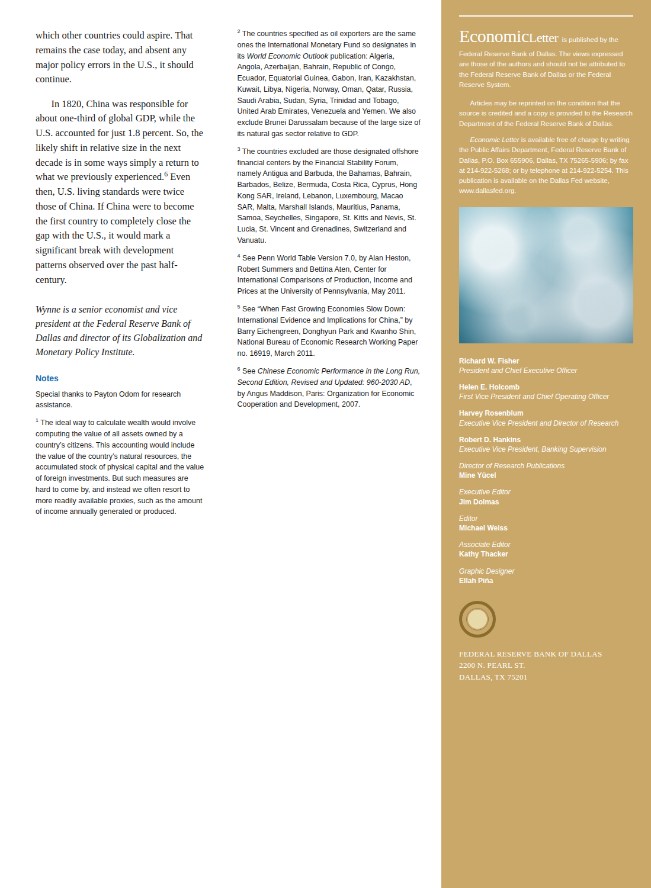which other countries could aspire. That remains the case today, and absent any major policy errors in the U.S., it should continue.
In 1820, China was responsible for about one-third of global GDP, while the U.S. accounted for just 1.8 percent. So, the likely shift in relative size in the next decade is in some ways simply a return to what we previously experienced.6 Even then, U.S. living standards were twice those of China. If China were to become the first country to completely close the gap with the U.S., it would mark a significant break with development patterns observed over the past half-century.
Wynne is a senior economist and vice president at the Federal Reserve Bank of Dallas and director of its Globalization and Monetary Policy Institute.
Notes
Special thanks to Payton Odom for research assistance.
1 The ideal way to calculate wealth would involve computing the value of all assets owned by a country’s citizens. This accounting would include the value of the country’s natural resources, the accumulated stock of physical capital and the value of foreign investments. But such measures are hard to come by, and instead we often resort to more readily available proxies, such as the amount of income annually generated or produced.
2 The countries specified as oil exporters are the same ones the International Monetary Fund so designates in its World Economic Outlook publication: Algeria, Angola, Azerbaijan, Bahrain, Republic of Congo, Ecuador, Equatorial Guinea, Gabon, Iran, Kazakhstan, Kuwait, Libya, Nigeria, Norway, Oman, Qatar, Russia, Saudi Arabia, Sudan, Syria, Trinidad and Tobago, United Arab Emirates, Venezuela and Yemen. We also exclude Brunei Darussalam because of the large size of its natural gas sector relative to GDP.
3 The countries excluded are those designated offshore financial centers by the Financial Stability Forum, namely Antigua and Barbuda, the Bahamas, Bahrain, Barbados, Belize, Bermuda, Costa Rica, Cyprus, Hong Kong SAR, Ireland, Lebanon, Luxembourg, Macao SAR, Malta, Marshall Islands, Mauritius, Panama, Samoa, Seychelles, Singapore, St. Kitts and Nevis, St. Lucia, St. Vincent and Grenadines, Switzerland and Vanuatu.
4 See Penn World Table Version 7.0, by Alan Heston, Robert Summers and Bettina Aten, Center for International Comparisons of Production, Income and Prices at the University of Pennsylvania, May 2011.
5 See “When Fast Growing Economies Slow Down: International Evidence and Implications for China,” by Barry Eichengreen, Donghyun Park and Kwanho Shin, National Bureau of Economic Research Working Paper no. 16919, March 2011.
6 See Chinese Economic Performance in the Long Run, Second Edition, Revised and Updated: 960-2030 AD, by Angus Maddison, Paris: Organization for Economic Cooperation and Development, 2007.
EconomicLetter is published by the Federal Reserve Bank of Dallas. The views expressed are those of the authors and should not be attributed to the Federal Reserve Bank of Dallas or the Federal Reserve System.
Articles may be reprinted on the condition that the source is credited and a copy is provided to the Research Department of the Federal Reserve Bank of Dallas.
Economic Letter is available free of charge by writing the Public Affairs Department, Federal Reserve Bank of Dallas, P.O. Box 655906, Dallas, TX 75265-5906; by fax at 214-922-5268; or by telephone at 214-922-5254. This publication is available on the Dallas Fed website, www.dallasfed.org.
Richard W. Fisher
President and Chief Executive Officer
Helen E. Holcomb
First Vice President and Chief Operating Officer
Harvey Rosenblum
Executive Vice President and Director of Research
Robert D. Hankins
Executive Vice President, Banking Supervision
Director of Research Publications
Mine Yücel
Executive Editor
Jim Dolmas
Editor
Michael Weiss
Associate Editor
Kathy Thacker
Graphic Designer
Ellah Piña
FEDERAL RESERVE BANK OF DALLAS
2200 N. PEARL ST.
DALLAS, TX 75201